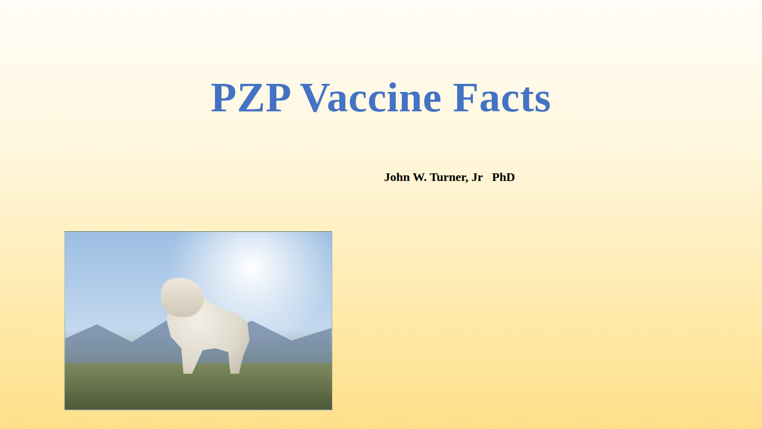PZP Vaccine Facts
John W. Turner, Jr PhD